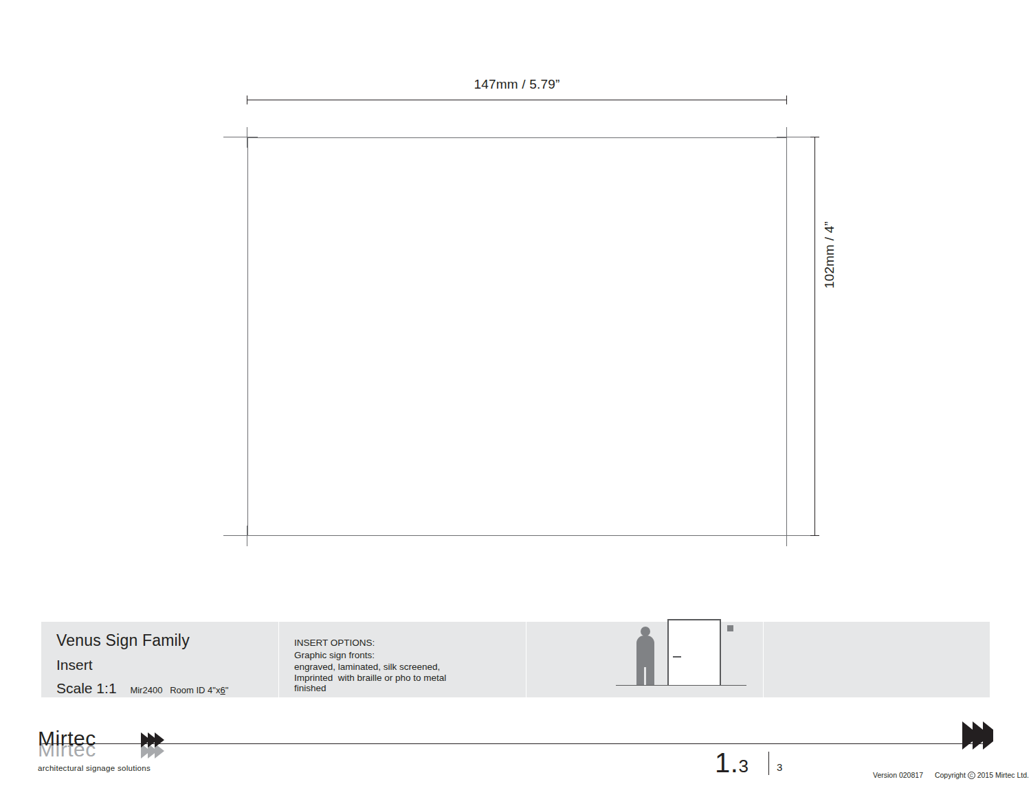147mm / 5.79”
102mm / 4”
Venus Sign Family
Insert
Scale 1:1 Mir2400 Room ID 4"x6"
INSERT OPTIONS:
Graphic sign fronts:
engraved, laminated, silk screened,
Imprinted with braille or pho to metal
finished
Mirtec
Mirtec
architectural signage solutions
1. 3
3
Version 020817 Copyright C 2015 Mirtec Ltd.